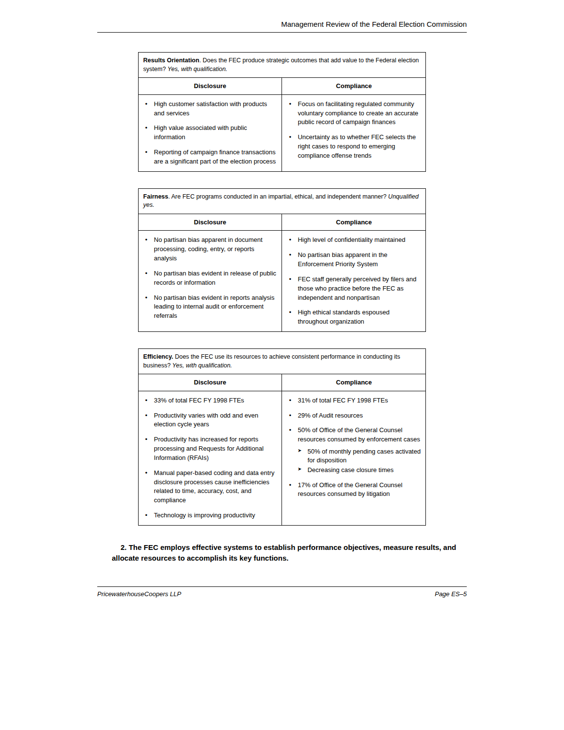Management Review of the Federal Election Commission
| Results Orientation . Does the FEC produce strategic outcomes that add value to the Federal election system? Yes, with qualification. |
| Disclosure | Compliance |
| High customer satisfaction with products and services High value associated with public information Reporting of campaign finance transactions are a significant part of the election process | Focus on facilitating regulated community voluntary compliance to create an accurate public record of campaign finances Uncertainty as to whether FEC selects the right cases to respond to emerging compliance offense trends |
| Fairness . Are FEC programs conducted in an impartial, ethical, and independent manner? Unqualified yes. |
| Disclosure | Compliance |
| No partisan bias apparent in document processing, coding, entry, or reports analysis No partisan bias evident in release of public records or information No partisan bias evident in reports analysis leading to internal audit or enforcement referrals | High level of confidentiality maintained No partisan bias apparent in the Enforcement Priority System FEC staff generally perceived by filers and those who practice before the FEC as independent and nonpartisan High ethical standards espoused throughout organization |
| Efficiency. Does the FEC use its resources to achieve consistent performance in conducting its business? Yes, with qualification. |
| Disclosure | Compliance |
| 33% of total FEC FY 1998 FTEs Productivity varies with odd and even election cycle years Productivity has increased for reports processing and Requests for Additional Information (RFAIs) Manual paper-based coding and data entry disclosure processes cause inefficiencies related to time, accuracy, cost, and compliance Technology is improving productivity | 31% of total FEC FY 1998 FTEs 29% of Audit resources 50% of Office of the General Counsel resources consumed by enforcement cases 50% of monthly pending cases activated for disposition Decreasing case closure times 17% of Office of the General Counsel resources consumed by litigation |
2. The FEC employs effective systems to establish performance objectives, measure results, and allocate resources to accomplish its key functions.
PricewaterhouseCoopers LLP Page ES–5